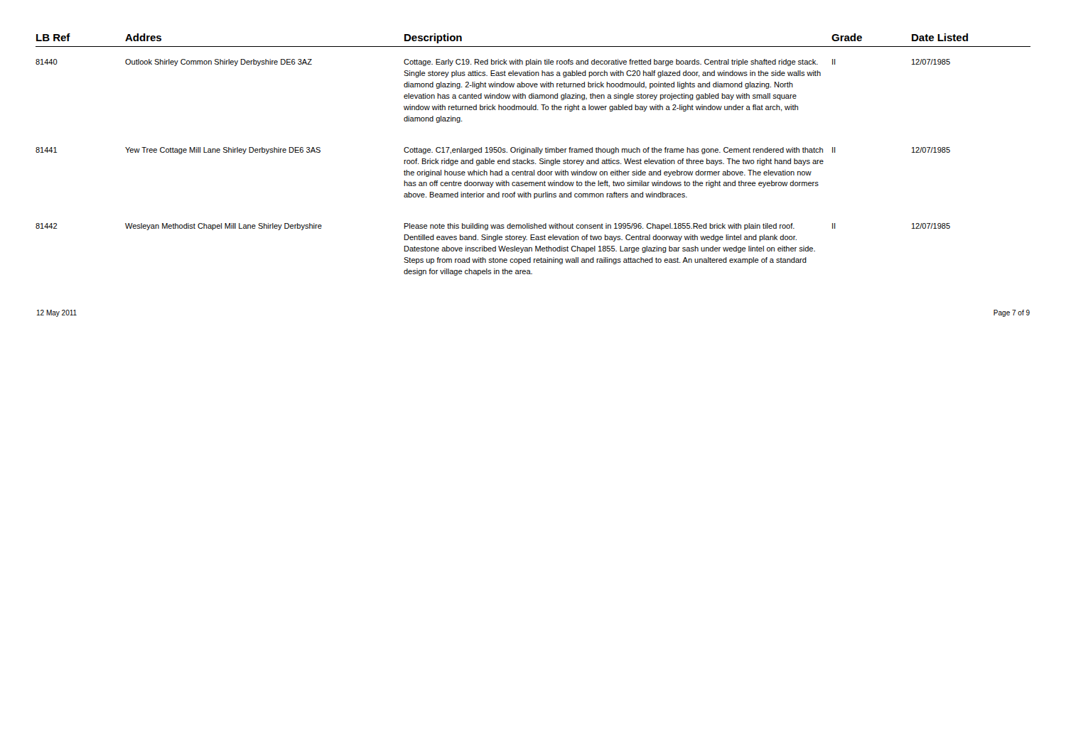| LB Ref | Addres | Description | Grade | Date Listed |
| --- | --- | --- | --- | --- |
| 81440 | Outlook Shirley Common Shirley Derbyshire DE6 3AZ | Cottage. Early C19. Red brick with plain tile roofs and decorative fretted barge boards. Central triple shafted ridge stack. Single storey plus attics. East elevation has a gabled porch with C20 half glazed door, and windows in the side walls with diamond glazing. 2-light window above with returned brick hoodmould, pointed lights and diamond glazing. North elevation has a canted window with diamond glazing, then a single storey projecting gabled bay with small square window with returned brick hoodmould. To the right a lower gabled bay with a 2-light window under a flat arch, with diamond glazing. | II | 12/07/1985 |
| 81441 | Yew Tree Cottage Mill Lane Shirley Derbyshire DE6 3AS | Cottage. C17,enlarged 1950s. Originally timber framed though much of the frame has gone. Cement rendered with thatch roof. Brick ridge and gable end stacks. Single storey and attics. West elevation of three bays. The two right hand bays are the original house which had a central door with window on either side and eyebrow dormer above. The elevation now has an off centre doorway with casement window to the left, two similar windows to the right and three eyebrow dormers above. Beamed interior and roof with purlins and common rafters and windbraces. | II | 12/07/1985 |
| 81442 | Wesleyan Methodist Chapel Mill Lane Shirley Derbyshire | Please note this building was demolished without consent in 1995/96. Chapel.1855.Red brick with plain tiled roof. Dentilled eaves band. Single storey. East elevation of two bays. Central doorway with wedge lintel and plank door. Datestone above inscribed Wesleyan Methodist Chapel 1855. Large glazing bar sash under wedge lintel on either side. Steps up from road with stone coped retaining wall and railings attached to east. An unaltered example of a standard design for village chapels in the area. | II | 12/07/1985 |
| 12 May 2011 | Page 7 of 9 |